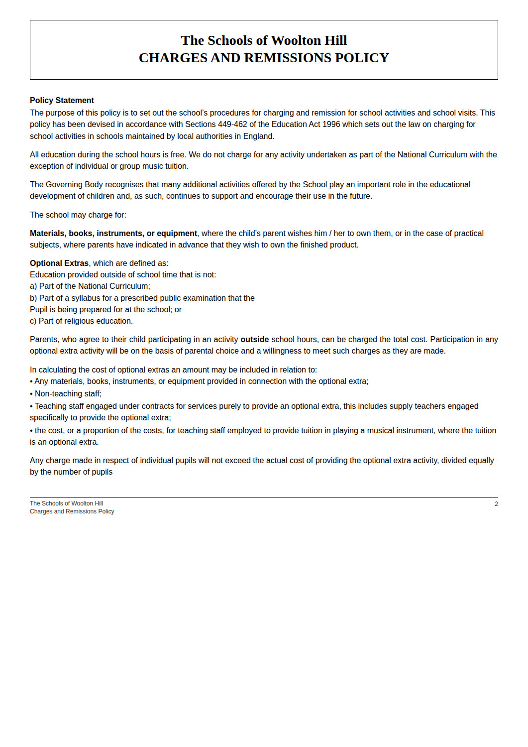The Schools of Woolton Hill
CHARGES AND REMISSIONS POLICY
Policy Statement
The purpose of this policy is to set out the school’s procedures for charging and remission for school activities and school visits. This policy has been devised in accordance with Sections 449-462 of the Education Act 1996 which sets out the law on charging for school activities in schools maintained by local authorities in England.
All education during the school hours is free. We do not charge for any activity undertaken as part of the National Curriculum with the exception of individual or group music tuition.
The Governing Body recognises that many additional activities offered by the School play an important role in the educational development of children and, as such, continues to support and encourage their use in the future.
The school may charge for:
Materials, books, instruments, or equipment, where the child’s parent wishes him / her to own them, or in the case of practical subjects, where parents have indicated in advance that they wish to own the finished product.
Optional Extras, which are defined as:
Education provided outside of school time that is not:
a) Part of the National Curriculum;
b) Part of a syllabus for a prescribed public examination that the
Pupil is being prepared for at the school; or
c) Part of religious education.
Parents, who agree to their child participating in an activity outside school hours, can be charged the total cost. Participation in any optional extra activity will be on the basis of parental choice and a willingness to meet such charges as they are made.
In calculating the cost of optional extras an amount may be included in relation to:
• Any materials, books, instruments, or equipment provided in connection with the optional extra;
• Non-teaching staff;
• Teaching staff engaged under contracts for services purely to provide an optional extra, this includes supply teachers engaged specifically to provide the optional extra;
• the cost, or a proportion of the costs, for teaching staff employed to provide tuition in playing a musical instrument, where the tuition is an optional extra.
Any charge made in respect of individual pupils will not exceed the actual cost of providing the optional extra activity, divided equally by the number of pupils
The Schools of Woolton Hill
Charges and Remissions Policy
2